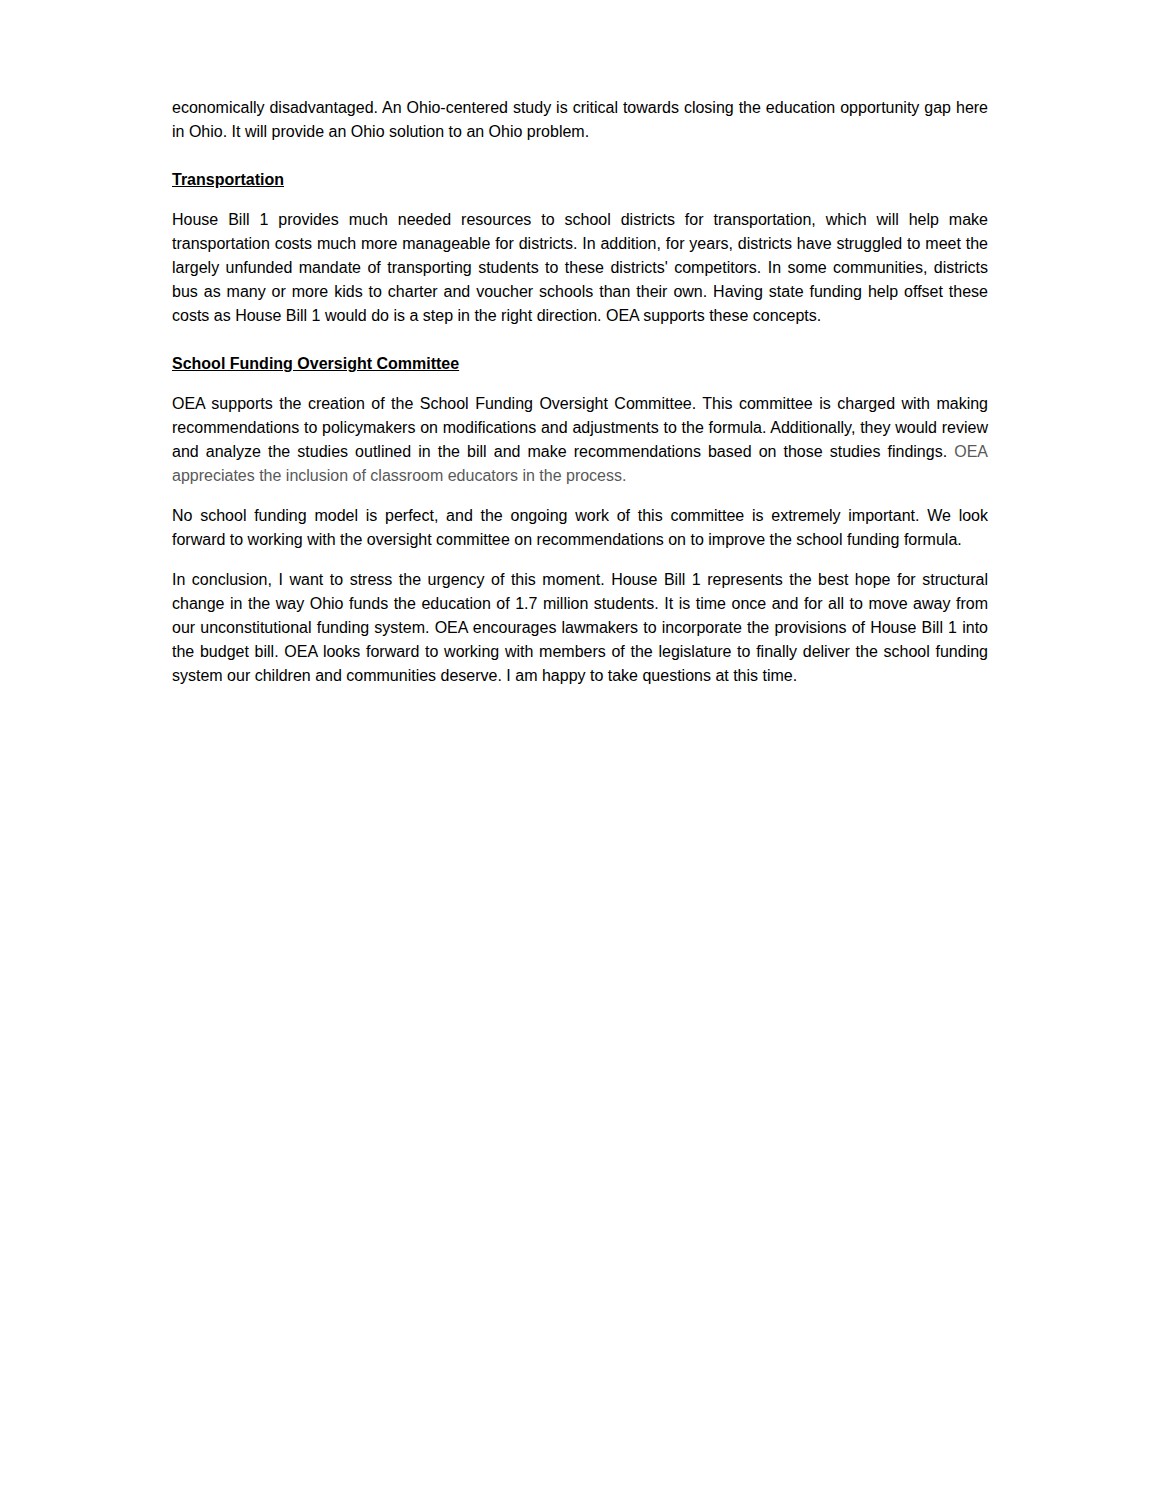economically disadvantaged. An Ohio-centered study is critical towards closing the education opportunity gap here in Ohio. It will provide an Ohio solution to an Ohio problem.
Transportation
House Bill 1 provides much needed resources to school districts for transportation, which will help make transportation costs much more manageable for districts. In addition, for years, districts have struggled to meet the largely unfunded mandate of transporting students to these districts' competitors. In some communities, districts bus as many or more kids to charter and voucher schools than their own. Having state funding help offset these costs as House Bill 1 would do is a step in the right direction. OEA supports these concepts.
School Funding Oversight Committee
OEA supports the creation of the School Funding Oversight Committee. This committee is charged with making recommendations to policymakers on modifications and adjustments to the formula. Additionally, they would review and analyze the studies outlined in the bill and make recommendations based on those studies findings. OEA appreciates the inclusion of classroom educators in the process.
No school funding model is perfect, and the ongoing work of this committee is extremely important. We look forward to working with the oversight committee on recommendations on to improve the school funding formula.
In conclusion, I want to stress the urgency of this moment. House Bill 1 represents the best hope for structural change in the way Ohio funds the education of 1.7 million students. It is time once and for all to move away from our unconstitutional funding system. OEA encourages lawmakers to incorporate the provisions of House Bill 1 into the budget bill. OEA looks forward to working with members of the legislature to finally deliver the school funding system our children and communities deserve. I am happy to take questions at this time.